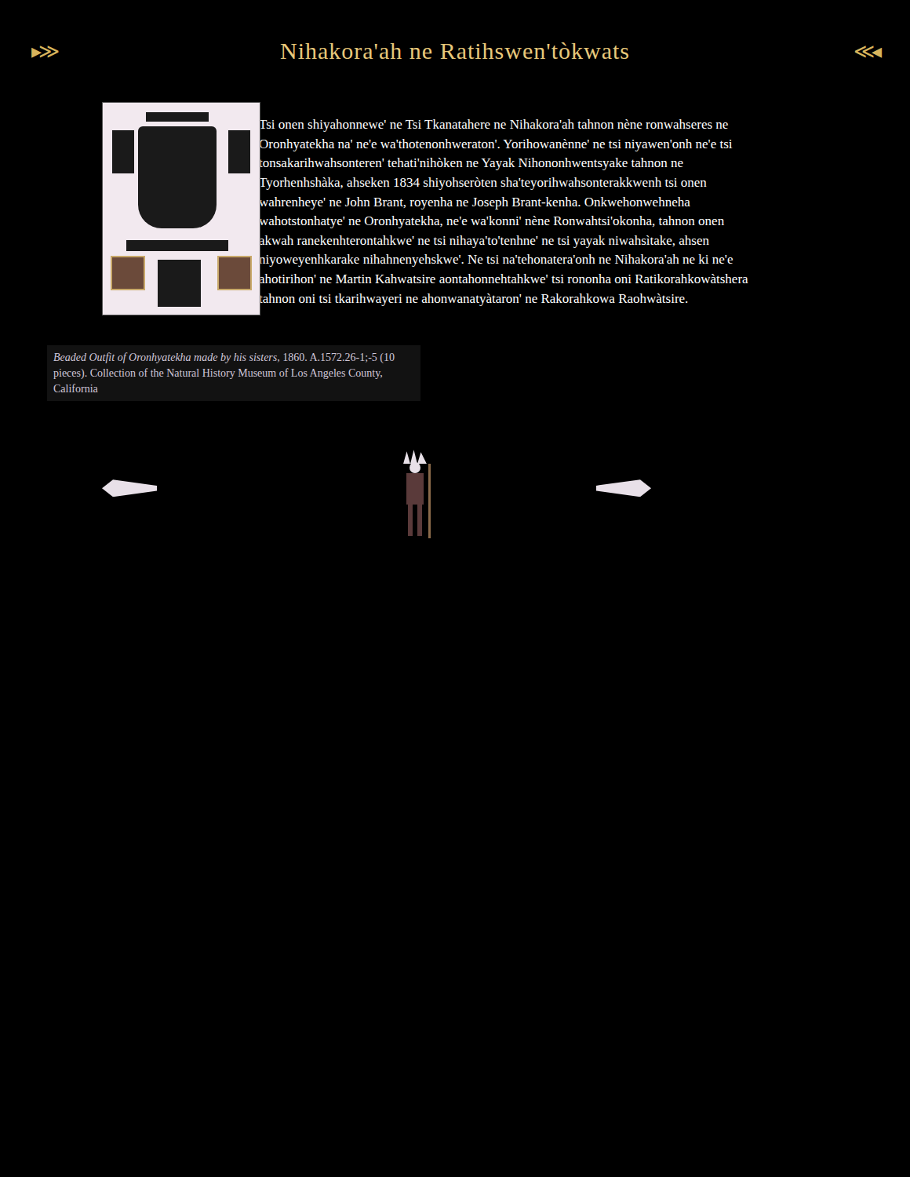▸≫
Nihakora'ah ne Ratihswen'tòkwats
≪◂
Tsi onen shiyahonnewe' ne Tsi Tkanatahere ne Nihakora'ah tahnon nène ronwahseres ne Oronhyatekha na' ne'e wa'thotenonhweraton'. Yorihowanènne' ne tsi niyawen'onh ne'e tsi tonsakarihwahsonteren' tehati'nihòken ne Yayak Nihononhwentsyake tahnon ne Tyorhenhshàka, ahseken 1834 shiyohseròten sha'teyorihwahsonterakkwenh tsi onen wahrenheye' ne John Brant, royenha ne Joseph Brant-kenha. Onkwehonwehneha wahotstonhatye' ne Oronhyatekha, ne'e wa'konni' nène Ronwahtsi'okonha, tahnon onen akwah ranekenhterontahkwe' ne tsi nihaya'to'tenhne' ne tsi yayak niwahsìtake, ahsen niyoweyenhkarake nihahnenyehskwe'. Ne tsi na'tehonatera'onh ne Nihakora'ah ne ki ne'e ahotirihon' ne Martin Kahwatsire aontahonnehtahkwe' tsi rononha oni Ratikorahkowàtshera tahnon oni tsi tkarihwayeri ne ahonwanatyàtaron' ne Rakorahkowa Raohwàtsire.
Beaded Outfit of Oronhyatekha made by his sisters, 1860. A.1572.26-1;-5 (10 pieces). Collection of the Natural History Museum of Los Angeles County, California